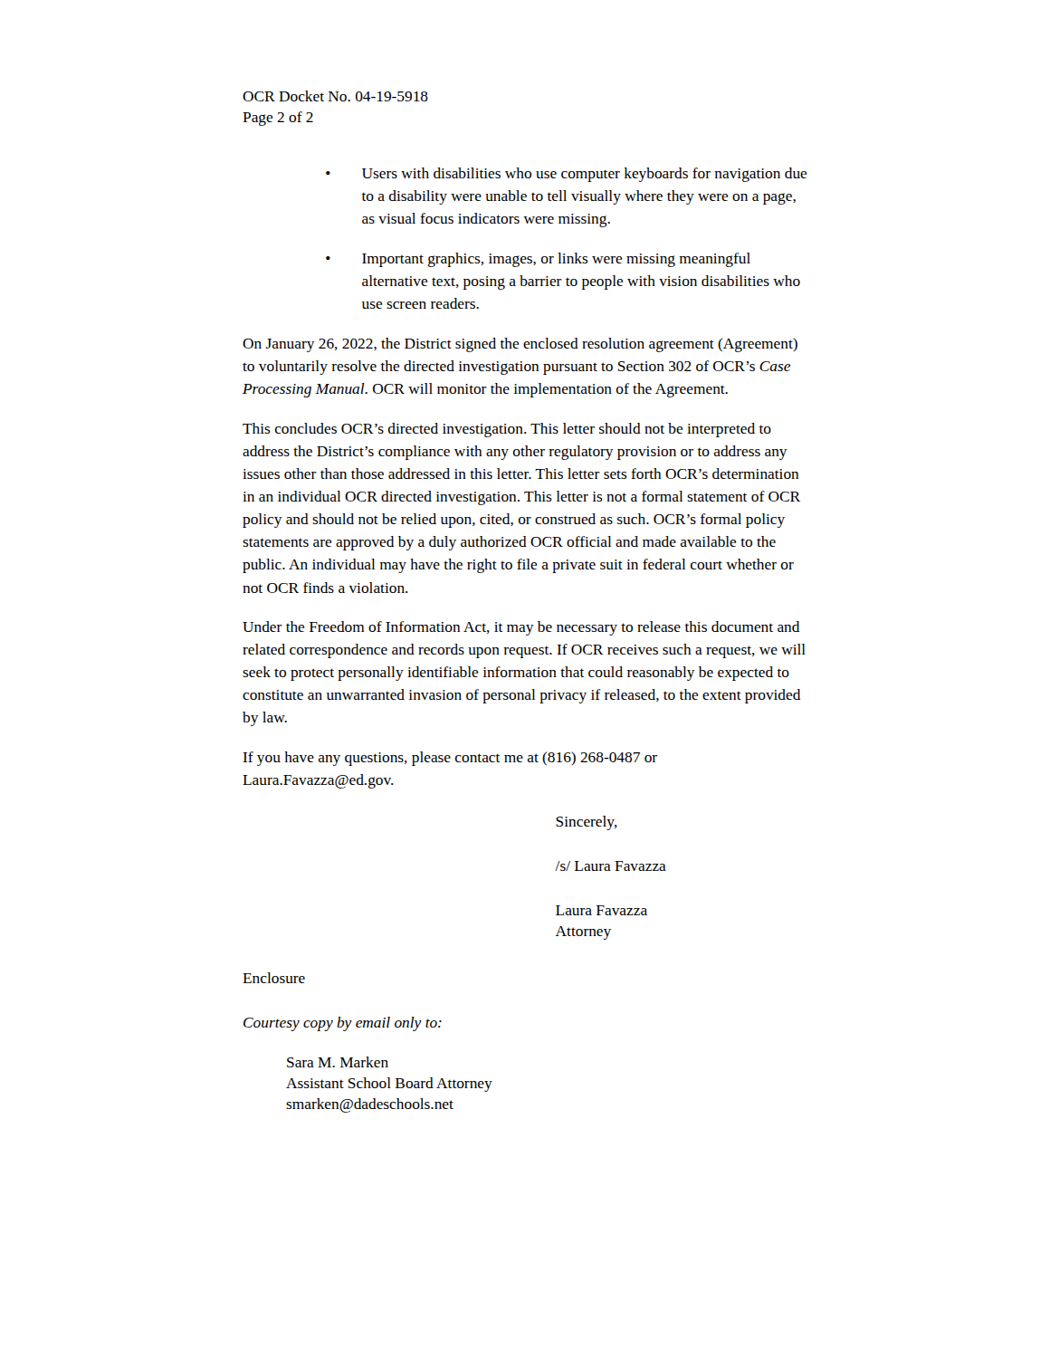OCR Docket No. 04-19-5918
Page 2 of 2
Users with disabilities who use computer keyboards for navigation due to a disability were unable to tell visually where they were on a page, as visual focus indicators were missing.
Important graphics, images, or links were missing meaningful alternative text, posing a barrier to people with vision disabilities who use screen readers.
On January 26, 2022, the District signed the enclosed resolution agreement (Agreement) to voluntarily resolve the directed investigation pursuant to Section 302 of OCR’s Case Processing Manual. OCR will monitor the implementation of the Agreement.
This concludes OCR’s directed investigation. This letter should not be interpreted to address the District’s compliance with any other regulatory provision or to address any issues other than those addressed in this letter. This letter sets forth OCR’s determination in an individual OCR directed investigation. This letter is not a formal statement of OCR policy and should not be relied upon, cited, or construed as such. OCR’s formal policy statements are approved by a duly authorized OCR official and made available to the public. An individual may have the right to file a private suit in federal court whether or not OCR finds a violation.
Under the Freedom of Information Act, it may be necessary to release this document and related correspondence and records upon request. If OCR receives such a request, we will seek to protect personally identifiable information that could reasonably be expected to constitute an unwarranted invasion of personal privacy if released, to the extent provided by law.
If you have any questions, please contact me at (816) 268-0487 or Laura.Favazza@ed.gov.
Sincerely,
/s/ Laura Favazza
Laura Favazza
Attorney
Enclosure
Courtesy copy by email only to:
Sara M. Marken
Assistant School Board Attorney
smarken@dadeschools.net